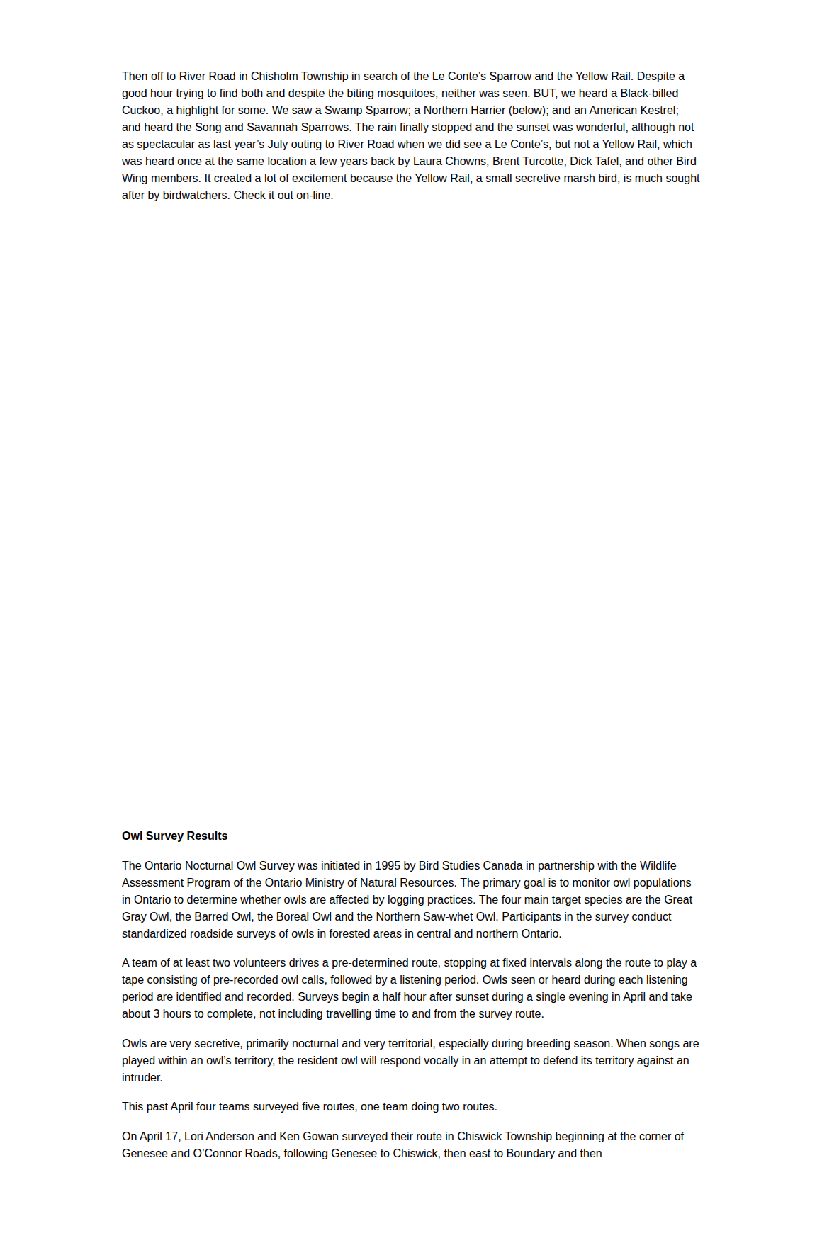Then off to River Road in Chisholm Township in search of the Le Conte’s Sparrow and the Yellow Rail. Despite a good hour trying to find both and despite the biting mosquitoes, neither was seen. BUT, we heard a Black-billed Cuckoo, a highlight for some. We saw a Swamp Sparrow; a Northern Harrier (below); and an American Kestrel; and heard the Song and Savannah Sparrows. The rain finally stopped and the sunset was wonderful, although not as spectacular as last year’s July outing to River Road when we did see a Le Conte’s, but not a Yellow Rail, which was heard once at the same location a few years back by Laura Chowns, Brent Turcotte, Dick Tafel, and other Bird Wing members. It created a lot of excitement because the Yellow Rail, a small secretive marsh bird, is much sought after by birdwatchers. Check it out on-line.
Owl Survey Results
The Ontario Nocturnal Owl Survey was initiated in 1995 by Bird Studies Canada in partnership with the Wildlife Assessment Program of the Ontario Ministry of Natural Resources. The primary goal is to monitor owl populations in Ontario to determine whether owls are affected by logging practices. The four main target species are the Great Gray Owl, the Barred Owl, the Boreal Owl and the Northern Saw-whet Owl. Participants in the survey conduct standardized roadside surveys of owls in forested areas in central and northern Ontario.
A team of at least two volunteers drives a pre-determined route, stopping at fixed intervals along the route to play a tape consisting of pre-recorded owl calls, followed by a listening period. Owls seen or heard during each listening period are identified and recorded. Surveys begin a half hour after sunset during a single evening in April and take about 3 hours to complete, not including travelling time to and from the survey route.
Owls are very secretive, primarily nocturnal and very territorial, especially during breeding season. When songs are played within an owl’s territory, the resident owl will respond vocally in an attempt to defend its territory against an intruder.
This past April four teams surveyed five routes, one team doing two routes.
On April 17, Lori Anderson and Ken Gowan surveyed their route in Chiswick Township beginning at the corner of Genesee and O’Connor Roads, following Genesee to Chiswick, then east to Boundary and then